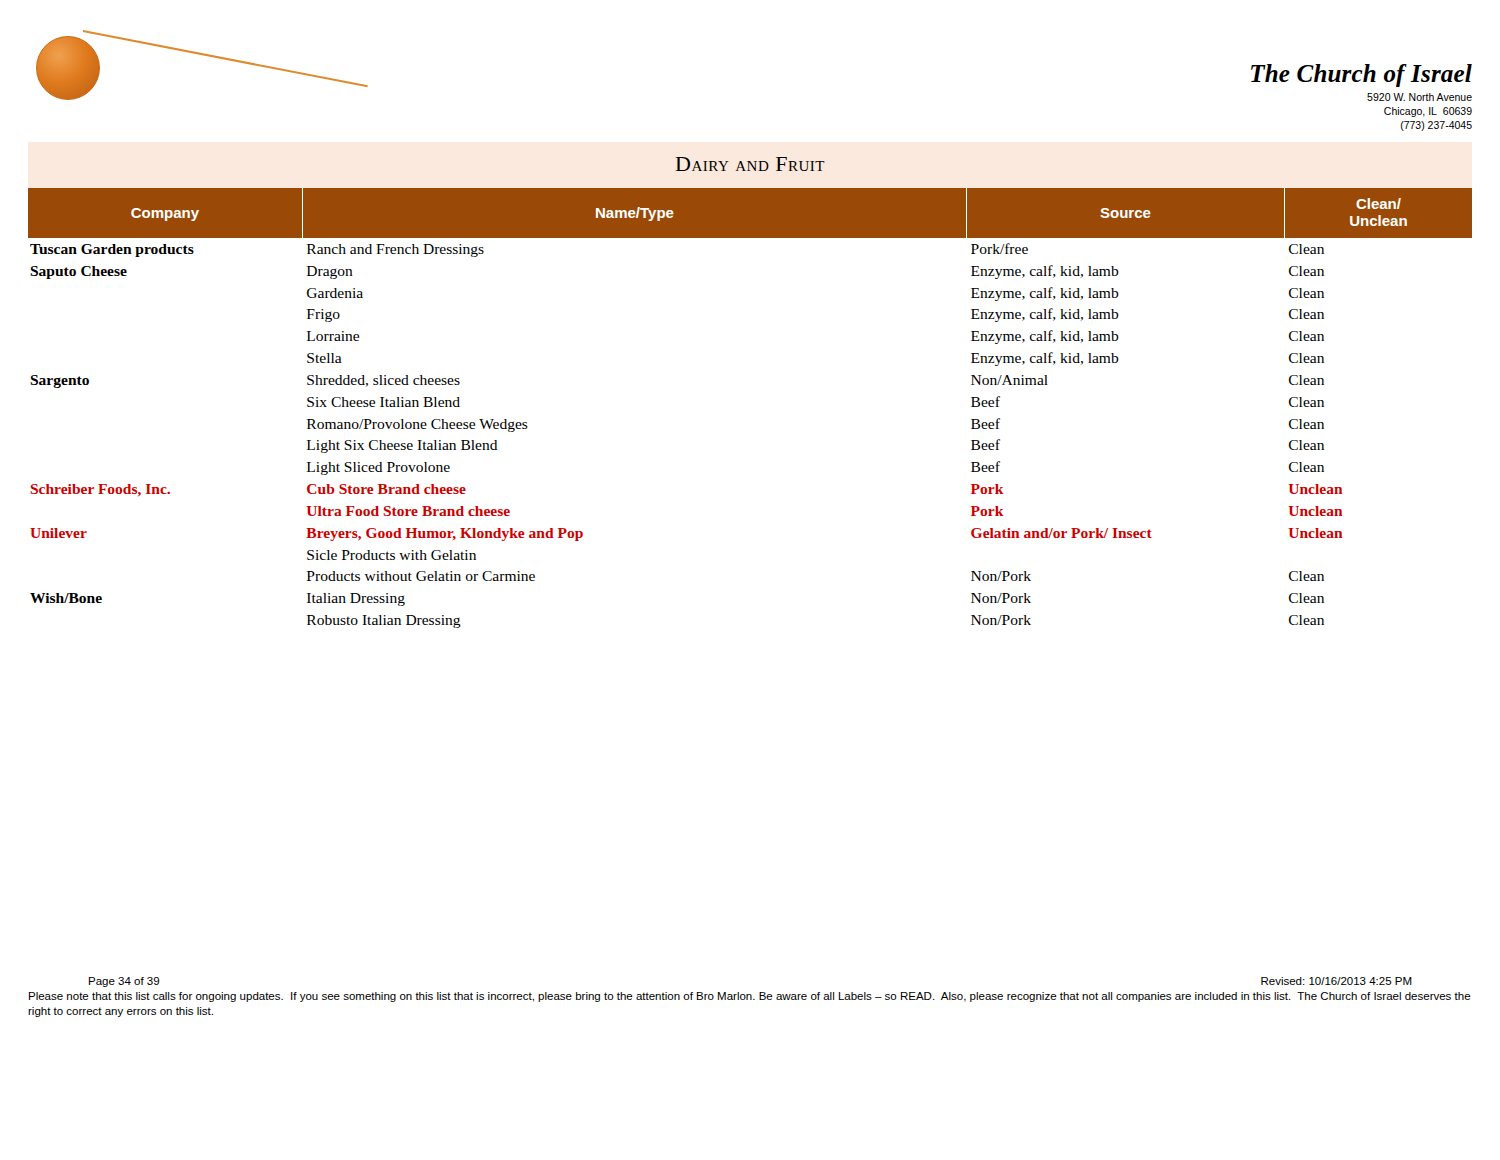The Church of Israel
5920 W. North Avenue
Chicago, IL 60639
(773) 237-4045
Dairy and Fruit
| Company | Name/Type | Source | Clean/ Unclean |
| --- | --- | --- | --- |
| Tuscan Garden products | Ranch and French Dressings | Pork/free | Clean |
| Saputo Cheese | Dragon | Enzyme, calf, kid, lamb | Clean |
| | Gardenia | Enzyme, calf, kid, lamb | Clean |
| | Frigo | Enzyme, calf, kid, lamb | Clean |
| | Lorraine | Enzyme, calf, kid, lamb | Clean |
| | Stella | Enzyme, calf, kid, lamb | Clean |
| Sargento | Shredded, sliced cheeses | Non/Animal | Clean |
| | Six Cheese Italian Blend | Beef | Clean |
| | Romano/Provolone Cheese Wedges | Beef | Clean |
| | Light Six Cheese Italian Blend | Beef | Clean |
| | Light Sliced Provolone | Beef | Clean |
| Schreiber Foods, Inc. | Cub Store Brand cheese | Pork | Unclean |
| | Ultra Food Store Brand cheese | Pork | Unclean |
| Unilever | Breyers, Good Humor, Klondyke and Pop | Gelatin and/or Pork/ Insect | Unclean |
| | Sicle Products with Gelatin | | |
| | Products without Gelatin or Carmine | Non/Pork | Clean |
| Wish/Bone | Italian Dressing | Non/Pork | Clean |
| | Robusto Italian Dressing | Non/Pork | Clean |
Page 34 of 39 Revised: 10/16/2013 4:25 PM
Please note that this list calls for ongoing updates. If you see something on this list that is incorrect, please bring to the attention of Bro Marlon. Be aware of all Labels – so READ. Also, please recognize that not all companies are included in this list. The Church of Israel deserves the right to correct any errors on this list.